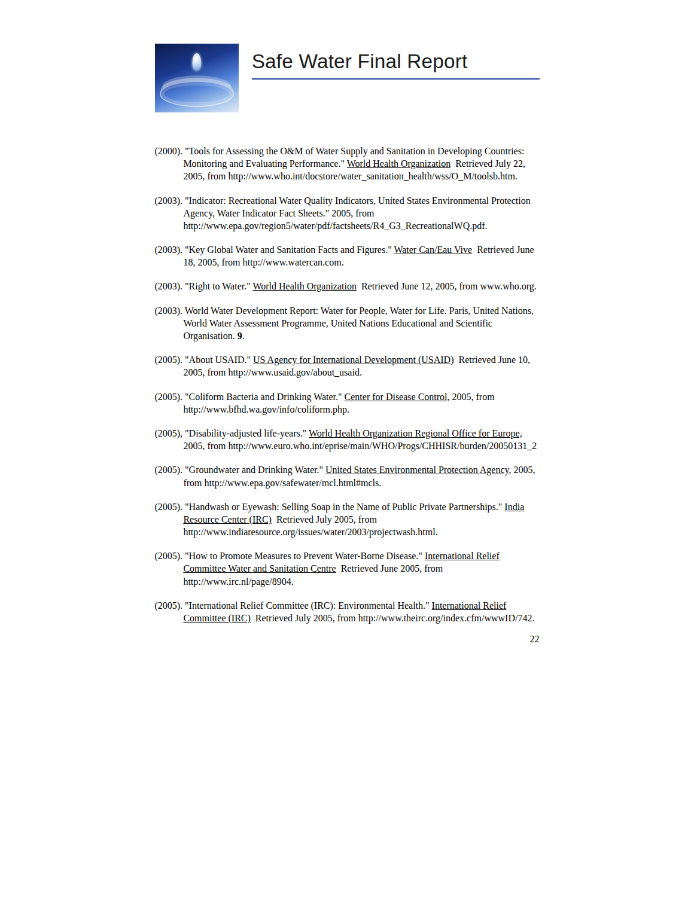Safe Water Final Report
(2000). "Tools for Assessing the O&M of Water Supply and Sanitation in Developing Countries: Monitoring and Evaluating Performance." World Health Organization Retrieved July 22, 2005, from http://www.who.int/docstore/water_sanitation_health/wss/O_M/toolsb.htm.
(2003). "Indicator: Recreational Water Quality Indicators, United States Environmental Protection Agency, Water Indicator Fact Sheets." 2005, from http://www.epa.gov/region5/water/pdf/factsheets/R4_G3_RecreationalWQ.pdf.
(2003). "Key Global Water and Sanitation Facts and Figures." Water Can/Eau Vive Retrieved June 18, 2005, from http://www.watercan.com.
(2003). "Right to Water." World Health Organization Retrieved June 12, 2005, from www.who.org.
(2003). World Water Development Report: Water for People, Water for Life. Paris, United Nations, World Water Assessment Programme, United Nations Educational and Scientific Organisation. 9.
(2005). "About USAID." US Agency for International Development (USAID) Retrieved June 10, 2005, from http://www.usaid.gov/about_usaid.
(2005). "Coliform Bacteria and Drinking Water." Center for Disease Control, 2005, from http://www.bfhd.wa.gov/info/coliform.php.
(2005), "Disability-adjusted life-years." World Health Organization Regional Office for Europe, 2005, from http://www.euro.who.int/eprise/main/WHO/Progs/CHHISR/burden/20050131_2
(2005). "Groundwater and Drinking Water." United States Environmental Protection Agency, 2005, from http://www.epa.gov/safewater/mcl.html#mcls.
(2005). "Handwash or Eyewash: Selling Soap in the Name of Public Private Partnerships." India Resource Center (IRC) Retrieved July 2005, from http://www.indiaresource.org/issues/water/2003/projectwash.html.
(2005). "How to Promote Measures to Prevent Water-Borne Disease." International Relief Committee Water and Sanitation Centre Retrieved June 2005, from http://www.irc.nl/page/8904.
(2005). "International Relief Committee (IRC): Environmental Health." International Relief Committee (IRC) Retrieved July 2005, from http://www.theirc.org/index.cfm/wwwID/742.
22